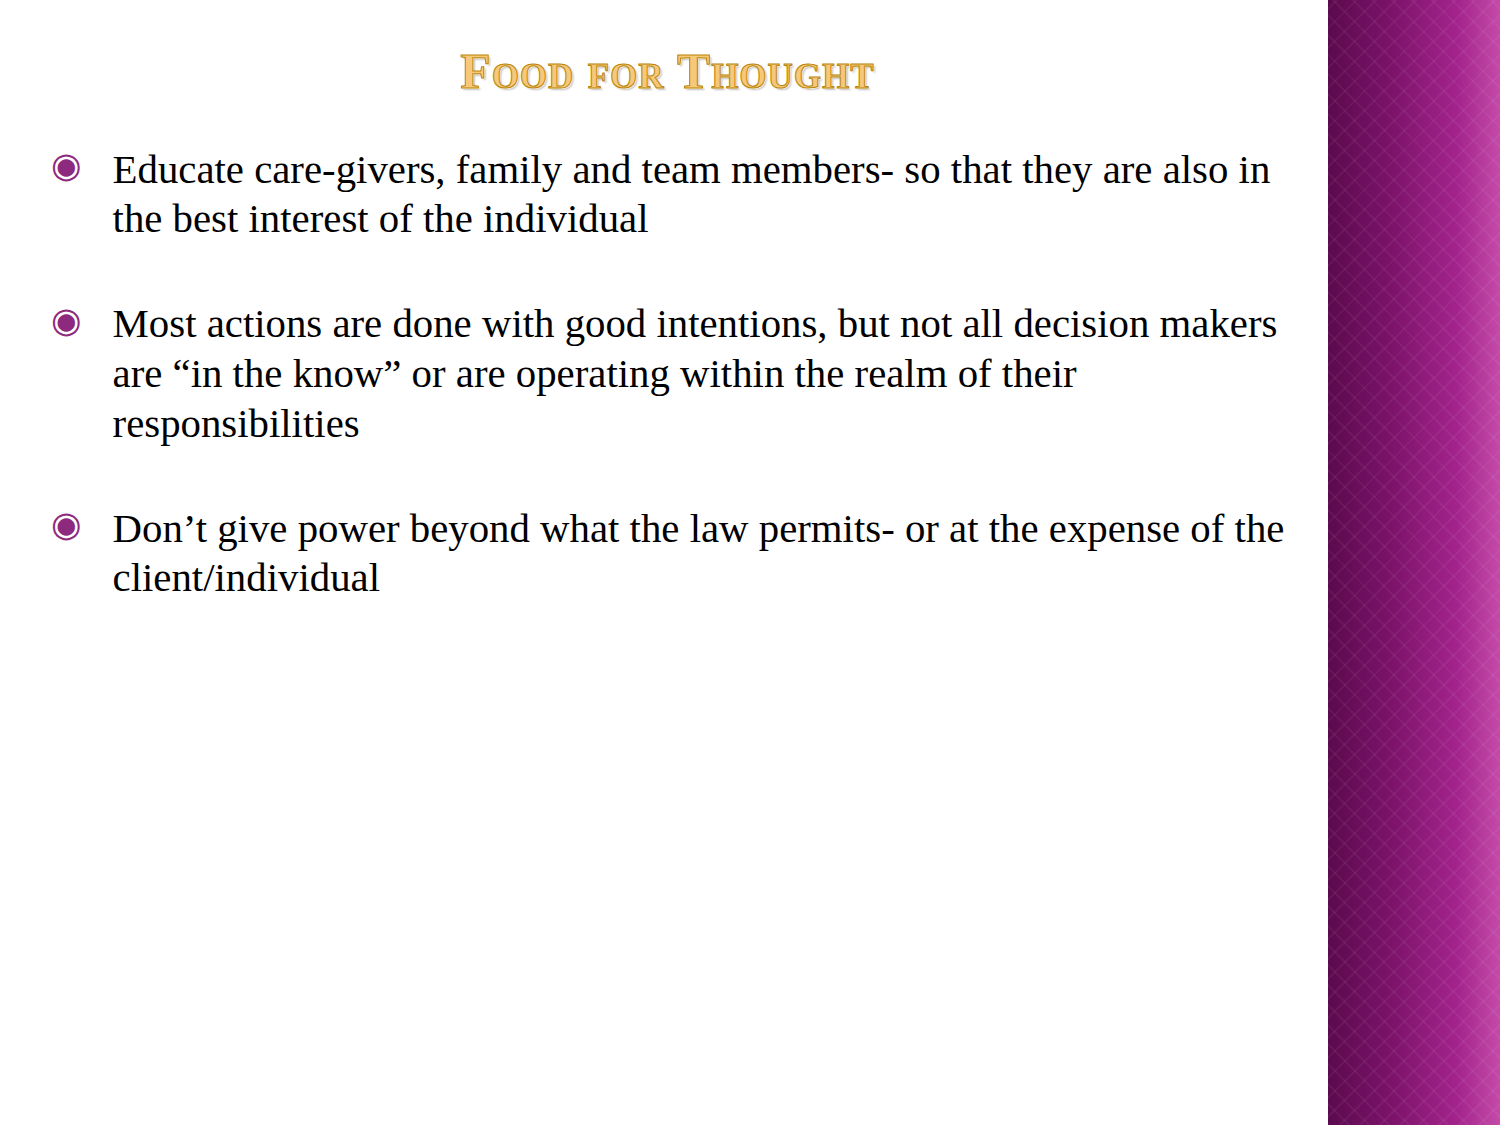Food for Thought
Educate care-givers, family and team members- so that they are also in the best interest of the individual
Most actions are done with good intentions, but not all decision makers are “in the know” or are operating within the realm of their responsibilities
Don’t give power beyond what the law permits- or at the expense of the client/individual